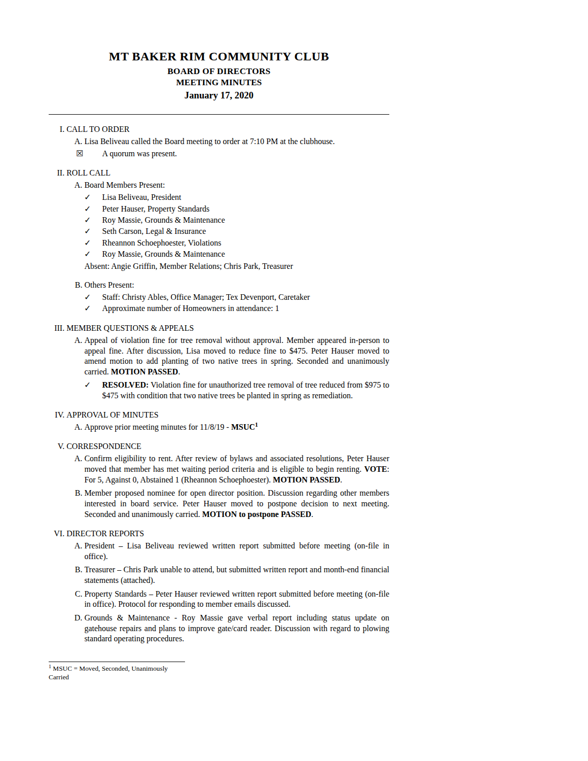MT BAKER RIM COMMUNITY CLUB
BOARD OF DIRECTORS
MEETING MINUTES
January 17, 2020
Call to Order
Lisa Beliveau called the Board meeting to order at 7:10 PM at the clubhouse.
A quorum was present.
Roll Call
Board Members Present:
Lisa Beliveau, President
Peter Hauser, Property Standards
Roy Massie, Grounds & Maintenance
Seth Carson, Legal & Insurance
Rheannon Schoephoester, Violations
Roy Massie, Grounds & Maintenance
Absent: Angie Griffin, Member Relations; Chris Park, Treasurer
Others Present:
Staff: Christy Ables, Office Manager; Tex Devenport, Caretaker
Approximate number of Homeowners in attendance: 1
Member Questions & Appeals
Appeal of violation fine for tree removal without approval. Member appeared in-person to appeal fine. After discussion, Lisa moved to reduce fine to $475. Peter Hauser moved to amend motion to add planting of two native trees in spring. Seconded and unanimously carried. MOTION PASSED.
RESOLVED: Violation fine for unauthorized tree removal of tree reduced from $975 to $475 with condition that two native trees be planted in spring as remediation.
Approval of Minutes
Approve prior meeting minutes for 11/8/19 - MSUC1
Correspondence
Confirm eligibility to rent. After review of bylaws and associated resolutions, Peter Hauser moved that member has met waiting period criteria and is eligible to begin renting. VOTE: For 5, Against 0, Abstained 1 (Rheannon Schoephoester). MOTION PASSED.
Member proposed nominee for open director position. Discussion regarding other members interested in board service. Peter Hauser moved to postpone decision to next meeting. Seconded and unanimously carried. MOTION to postpone PASSED.
Director Reports
President – Lisa Beliveau reviewed written report submitted before meeting (on-file in office).
Treasurer – Chris Park unable to attend, but submitted written report and month-end financial statements (attached).
Property Standards – Peter Hauser reviewed written report submitted before meeting (on-file in office). Protocol for responding to member emails discussed.
Grounds & Maintenance - Roy Massie gave verbal report including status update on gatehouse repairs and plans to improve gate/card reader. Discussion with regard to plowing standard operating procedures.
1 MSUC = Moved, Seconded, Unanimously Carried